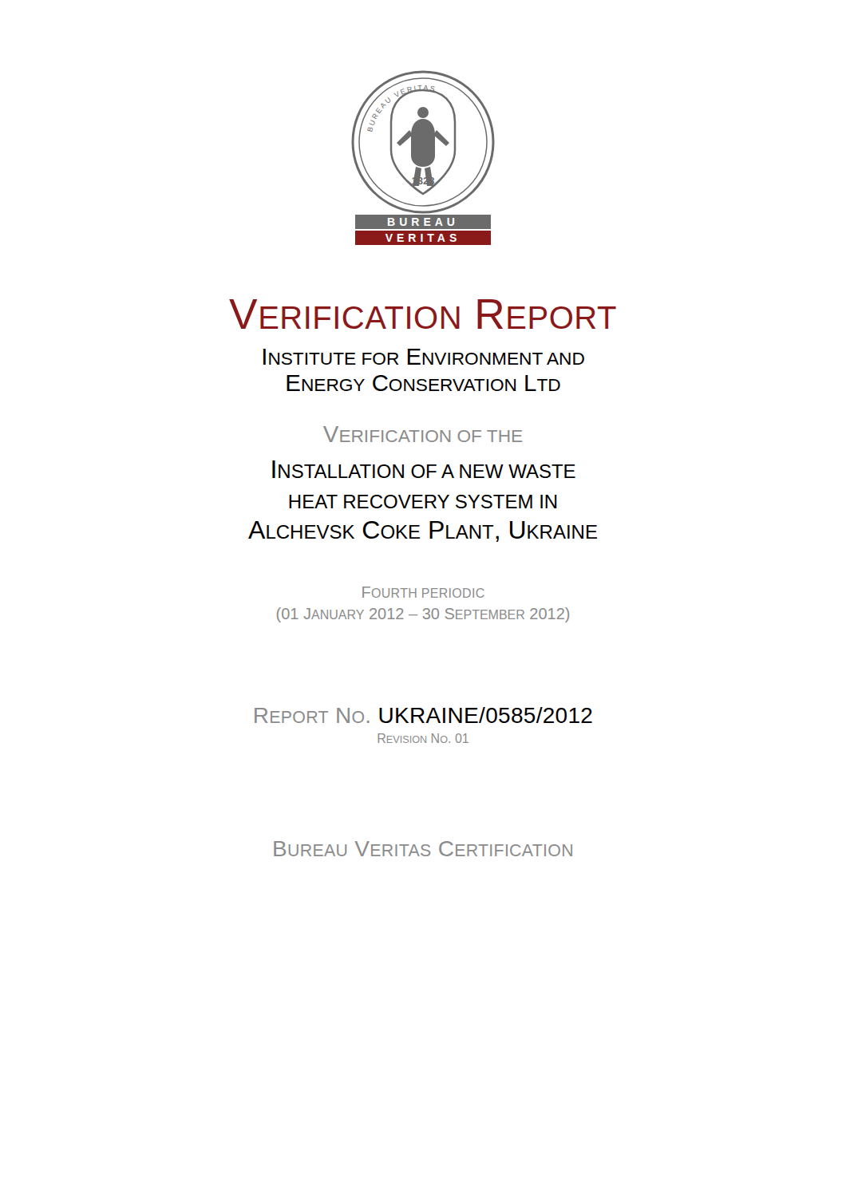1828 BUREAU VERITAS BUREAU VERITAS
VERIFICATION REPORT
INSTITUTE FOR ENVIRONMENT AND
ENERGY CONSERVATION LTD
VERIFICATION OF THE
INSTALLATION OF A NEW WASTE
HEAT RECOVERY SYSTEM IN
ALCHEVSK COKE PLANT, UKRAINE
FOURTH PERIODIC
(01 JANUARY 2012 – 30 SEPTEMBER 2012)
REPORT NO. UKRAINE/0585/2012
REVISION NO. 01
BUREAU VERITAS CERTIFICATION